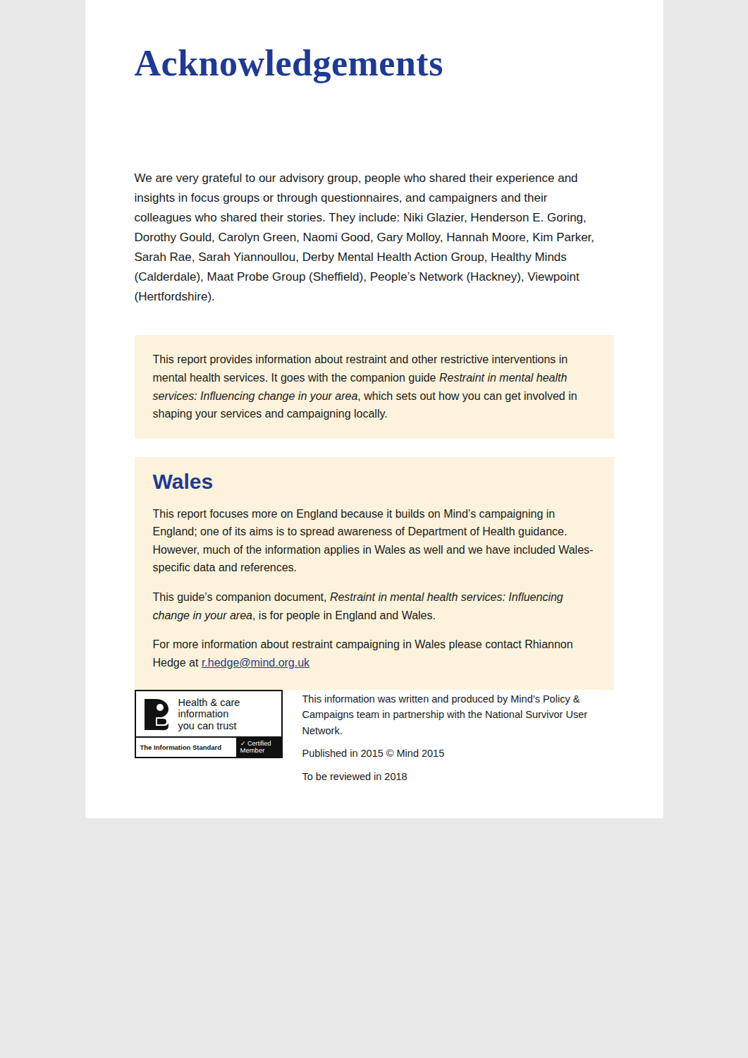Acknowledgements
We are very grateful to our advisory group, people who shared their experience and insights in focus groups or through questionnaires, and campaigners and their colleagues who shared their stories. They include: Niki Glazier, Henderson E. Goring, Dorothy Gould, Carolyn Green, Naomi Good, Gary Molloy, Hannah Moore, Kim Parker, Sarah Rae, Sarah Yiannoullou, Derby Mental Health Action Group, Healthy Minds (Calderdale), Maat Probe Group (Sheffield), People’s Network (Hackney), Viewpoint (Hertfordshire).
This report provides information about restraint and other restrictive interventions in mental health services. It goes with the companion guide Restraint in mental health services: Influencing change in your area, which sets out how you can get involved in shaping your services and campaigning locally.
Wales
This report focuses more on England because it builds on Mind’s campaigning in England; one of its aims is to spread awareness of Department of Health guidance. However, much of the information applies in Wales as well and we have included Wales-specific data and references.
This guide’s companion document, Restraint in mental health services: Influencing change in your area, is for people in England and Wales.
For more information about restraint campaigning in Wales please contact Rhiannon Hedge at r.hedge@mind.org.uk
Health & care
information
you can trust
The Information Standard
✓ Certified Member
This information was written and produced by Mind’s Policy & Campaigns team in partnership with the National Survivor User Network.
Published in 2015 © Mind 2015
To be reviewed in 2018